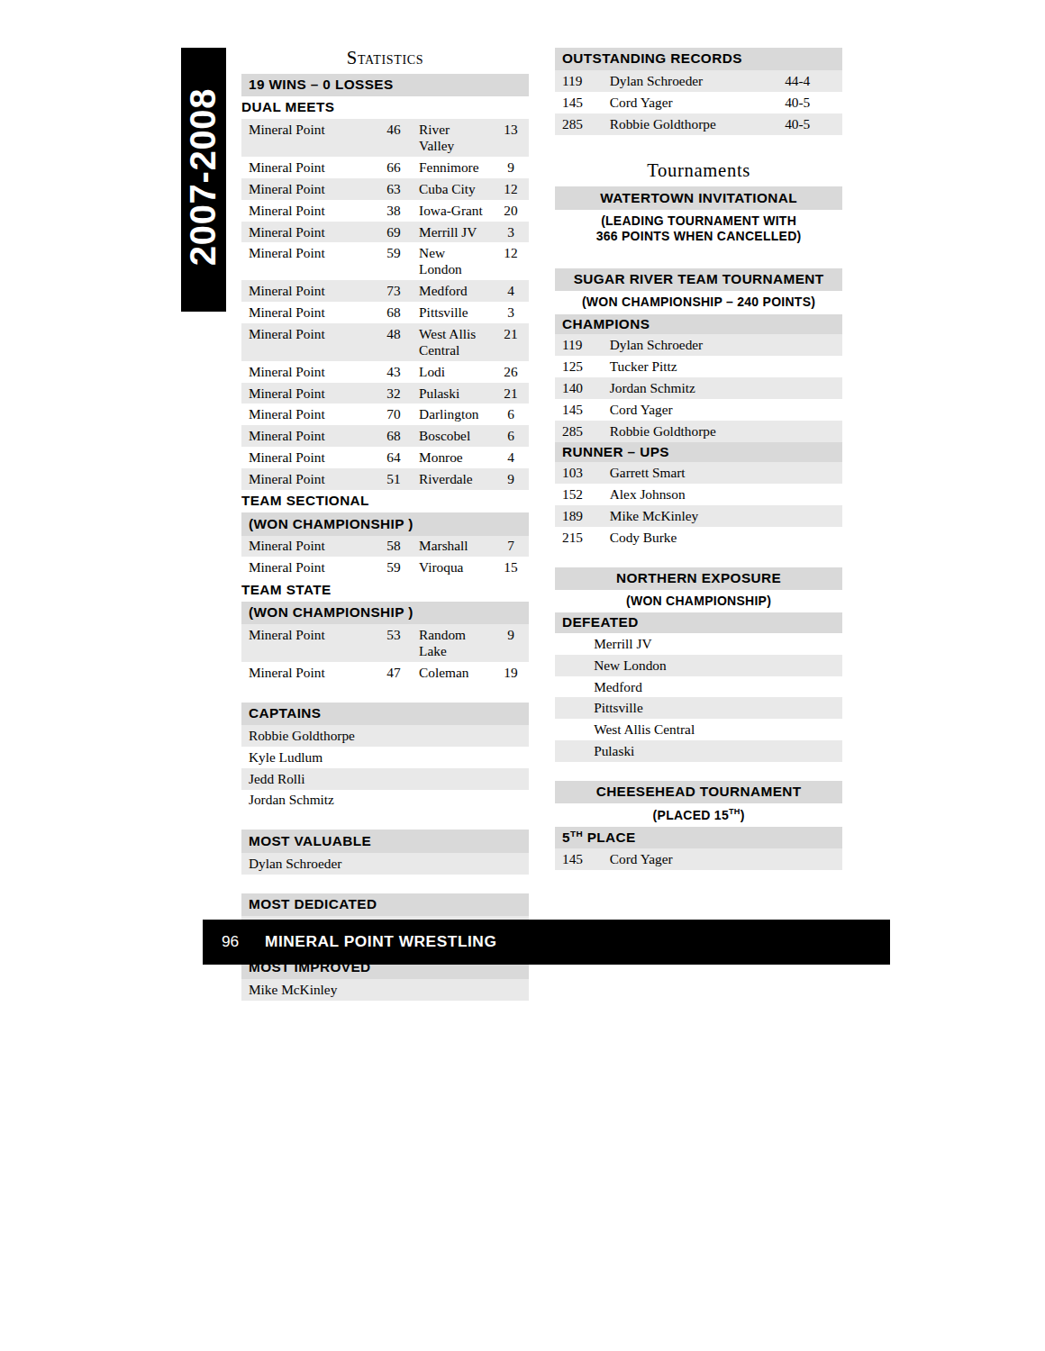2007-2008
Statistics
19 Wins – 0 Losses
Dual Meets
| Mineral Point | 46 | River Valley | 13 |
| Mineral Point | 66 | Fennimore | 9 |
| Mineral Point | 63 | Cuba City | 12 |
| Mineral Point | 38 | Iowa-Grant | 20 |
| Mineral Point | 69 | Merrill JV | 3 |
| Mineral Point | 59 | New London | 12 |
| Mineral Point | 73 | Medford | 4 |
| Mineral Point | 68 | Pittsville | 3 |
| Mineral Point | 48 | West Allis Central | 21 |
| Mineral Point | 43 | Lodi | 26 |
| Mineral Point | 32 | Pulaski | 21 |
| Mineral Point | 70 | Darlington | 6 |
| Mineral Point | 68 | Boscobel | 6 |
| Mineral Point | 64 | Monroe | 4 |
| Mineral Point | 51 | Riverdale | 9 |
Team Sectional
(Won Championship )
| Mineral Point | 58 | Marshall | 7 |
| Mineral Point | 59 | Viroqua | 15 |
Team State
(Won Championship )
| Mineral Point | 53 | Random Lake | 9 |
| Mineral Point | 47 | Coleman | 19 |
Captains
| Robbie Goldthorpe |
| Kyle Ludlum |
| Jedd Rolli |
| Jordan Schmitz |
Most Valuable
| Dylan Schroeder |
Most Dedicated
| Jordan Schmitz |
Most Improved
| Mike McKinley |
Outstanding Records
| 119 | Dylan Schroeder | 44-4 |
| 145 | Cord Yager | 40-5 |
| 285 | Robbie Goldthorpe | 40-5 |
Tournaments
Watertown Invitational
(Leading tournament with
366 Points when cancelled)
Sugar River Team Tournament
(Won Championship – 240 Points)
Champions
| 119 | Dylan Schroeder |
| 125 | Tucker Pittz |
| 140 | Jordan Schmitz |
| 145 | Cord Yager |
| 285 | Robbie Goldthorpe |
Runner – Ups
| 103 | Garrett Smart |
| 152 | Alex Johnson |
| 189 | Mike McKinley |
| 215 | Cody Burke |
Northern Exposure
(Won Championship)
Defeated
Merrill JV
New London
Medford
Pittsville
West Allis Central
Pulaski
Cheesehead Tournament
(Placed 15th)
5th Place
| 145 | Cord Yager |
96
Mineral Point Wrestling